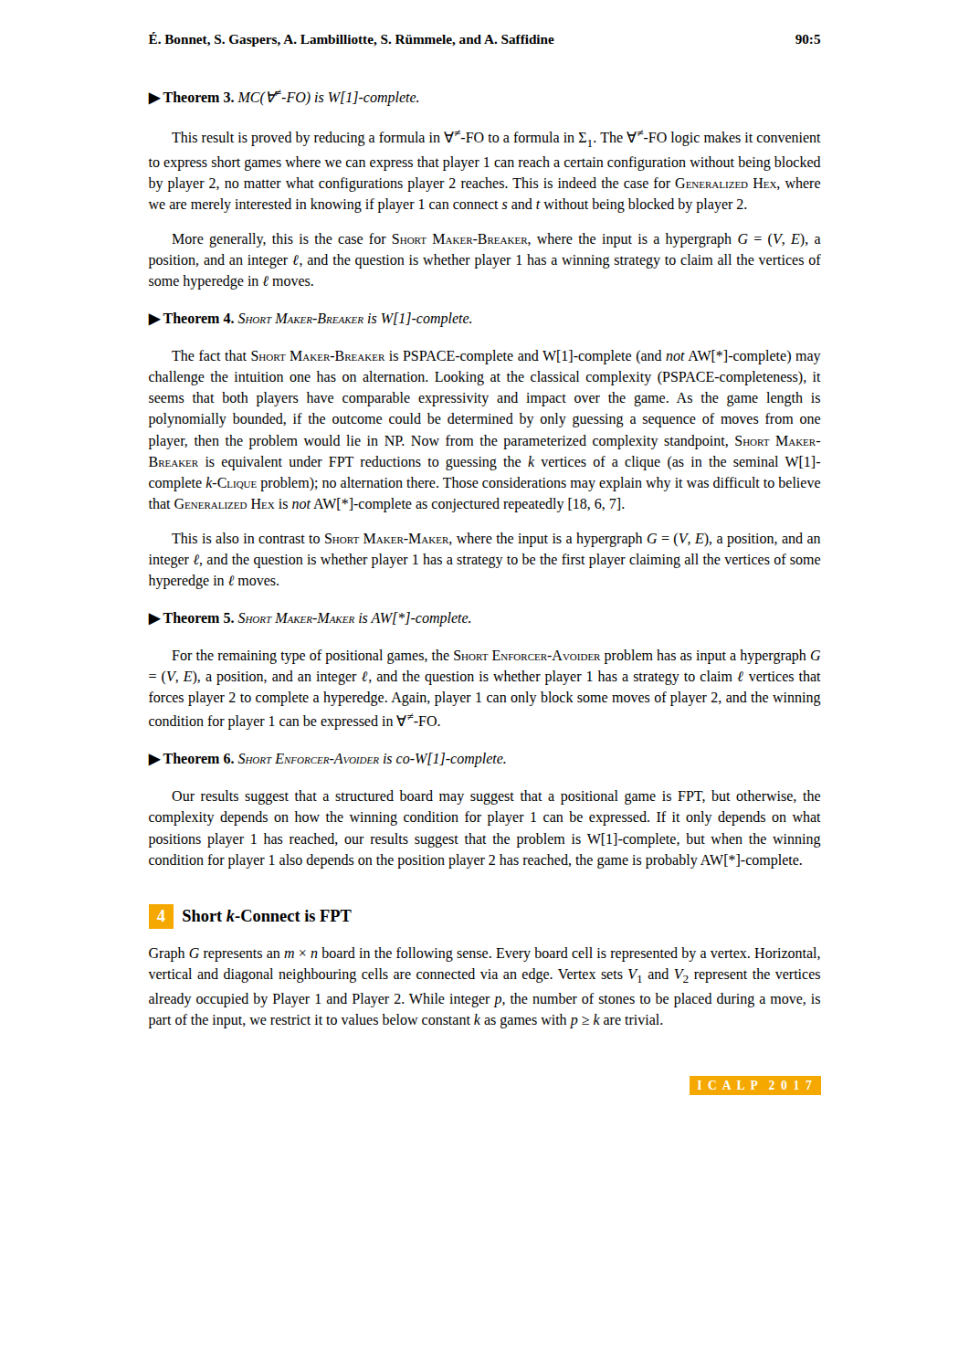É. Bonnet, S. Gaspers, A. Lambilliotte, S. Rümmele, and A. Saffidine 90:5
▶ Theorem 3. MC(∀≠-FO) is W[1]-complete.
This result is proved by reducing a formula in ∀≠-FO to a formula in Σ1. The ∀≠-FO logic makes it convenient to express short games where we can express that player 1 can reach a certain configuration without being blocked by player 2, no matter what configurations player 2 reaches. This is indeed the case for Generalized Hex, where we are merely interested in knowing if player 1 can connect s and t without being blocked by player 2.
More generally, this is the case for Short Maker-Breaker, where the input is a hypergraph G = (V, E), a position, and an integer ℓ, and the question is whether player 1 has a winning strategy to claim all the vertices of some hyperedge in ℓ moves.
▶ Theorem 4. Short Maker-Breaker is W[1]-complete.
The fact that Short Maker-Breaker is PSPACE-complete and W[1]-complete (and not AW[*]-complete) may challenge the intuition one has on alternation. Looking at the classical complexity (PSPACE-completeness), it seems that both players have comparable expressivity and impact over the game. As the game length is polynomially bounded, if the outcome could be determined by only guessing a sequence of moves from one player, then the problem would lie in NP. Now from the parameterized complexity standpoint, Short Maker-Breaker is equivalent under FPT reductions to guessing the k vertices of a clique (as in the seminal W[1]-complete k-Clique problem); no alternation there. Those considerations may explain why it was difficult to believe that Generalized Hex is not AW[*]-complete as conjectured repeatedly [18, 6, 7].
This is also in contrast to Short Maker-Maker, where the input is a hypergraph G = (V, E), a position, and an integer ℓ, and the question is whether player 1 has a strategy to be the first player claiming all the vertices of some hyperedge in ℓ moves.
▶ Theorem 5. Short Maker-Maker is AW[*]-complete.
For the remaining type of positional games, the Short Enforcer-Avoider problem has as input a hypergraph G = (V, E), a position, and an integer ℓ, and the question is whether player 1 has a strategy to claim ℓ vertices that forces player 2 to complete a hyperedge. Again, player 1 can only block some moves of player 2, and the winning condition for player 1 can be expressed in ∀≠-FO.
▶ Theorem 6. Short Enforcer-Avoider is co-W[1]-complete.
Our results suggest that a structured board may suggest that a positional game is FPT, but otherwise, the complexity depends on how the winning condition for player 1 can be expressed. If it only depends on what positions player 1 has reached, our results suggest that the problem is W[1]-complete, but when the winning condition for player 1 also depends on the position player 2 has reached, the game is probably AW[*]-complete.
4 Short k-Connect is FPT
Graph G represents an m × n board in the following sense. Every board cell is represented by a vertex. Horizontal, vertical and diagonal neighbouring cells are connected via an edge. Vertex sets V1 and V2 represent the vertices already occupied by Player 1 and Player 2. While integer p, the number of stones to be placed during a move, is part of the input, we restrict it to values below constant k as games with p ≥ k are trivial.
I C A L P 2 0 1 7